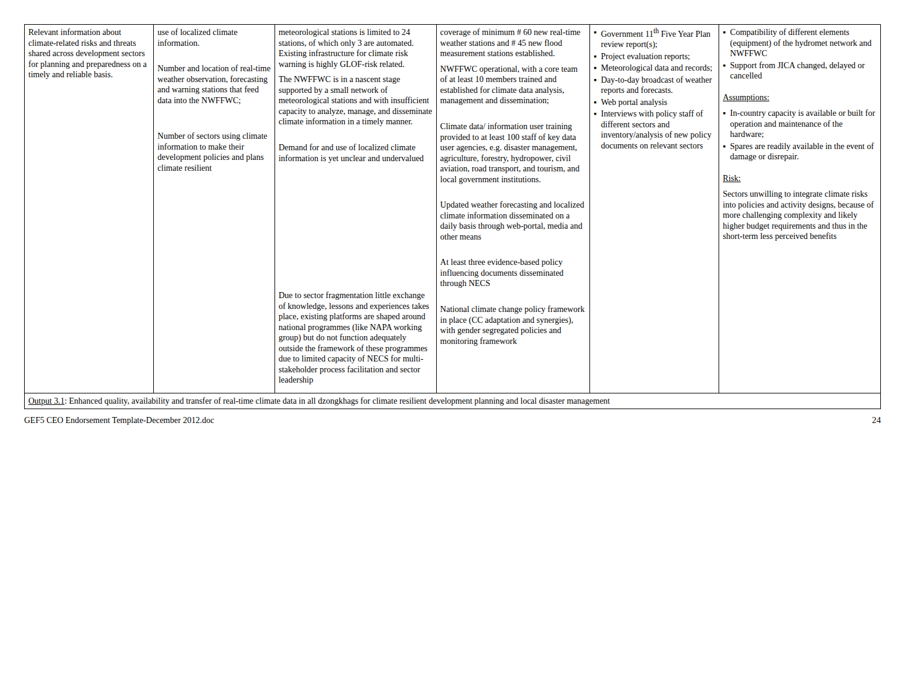| Relevant information about climate-related risks and threats shared across development sectors for planning and preparedness on a timely and reliable basis. | use of localized climate information. Number and location of real-time weather observation, forecasting and warning stations that feed data into the NWFFWC; Number of sectors using climate information to make their development policies and plans climate resilient | meteorological stations is limited to 24 stations, of which only 3 are automated. Existing infrastructure for climate risk warning is highly GLOF-risk related. The NWFFWC is in a nascent stage supported by a small network of meteorological stations and with insufficient capacity to analyze, manage, and disseminate climate information in a timely manner. Demand for and use of localized climate information is yet unclear and undervalued Due to sector fragmentation little exchange of knowledge, lessons and experiences takes place, existing platforms are shaped around national programmes (like NAPA working group) but do not function adequately outside the framework of these programmes due to limited capacity of NECS for multi-stakeholder process facilitation and sector leadership | coverage of minimum # 60 new real-time weather stations and # 45 new flood measurement stations established. NWFFWC operational, with a core team of at least 10 members trained and established for climate data analysis, management and dissemination; Climate data/ information user training provided to at least 100 staff of key data user agencies, e.g. disaster management, agriculture, forestry, hydropower, civil aviation, road transport, and tourism, and local government institutions. Updated weather forecasting and localized climate information disseminated on a daily basis through web-portal, media and other means At least three evidence-based policy influencing documents disseminated through NECS National climate change policy framework in place (CC adaptation and synergies), with gender segregated policies and monitoring framework | Government 11 th Five Year Plan review report(s); Project evaluation reports; Meteorological data and records; Day-to-day broadcast of weather reports and forecasts. Web portal analysis Interviews with policy staff of different sectors and inventory/analysis of new policy documents on relevant sectors | Compatibility of different elements (equipment) of the hydromet network and NWFFWC Support from JICA changed, delayed or cancelled Assumptions: In-country capacity is available or built for operation and maintenance of the hardware; Spares are readily available in the event of damage or disrepair. Risk: Sectors unwilling to integrate climate risks into policies and activity designs, because of more challenging complexity and likely higher budget requirements and thus in the short-term less perceived benefits |
| Output 3.1 : Enhanced quality, availability and transfer of real-time climate data in all dzongkhags for climate resilient development planning and local disaster management |
GEF5 CEO Endorsement Template-December 2012.doc
24